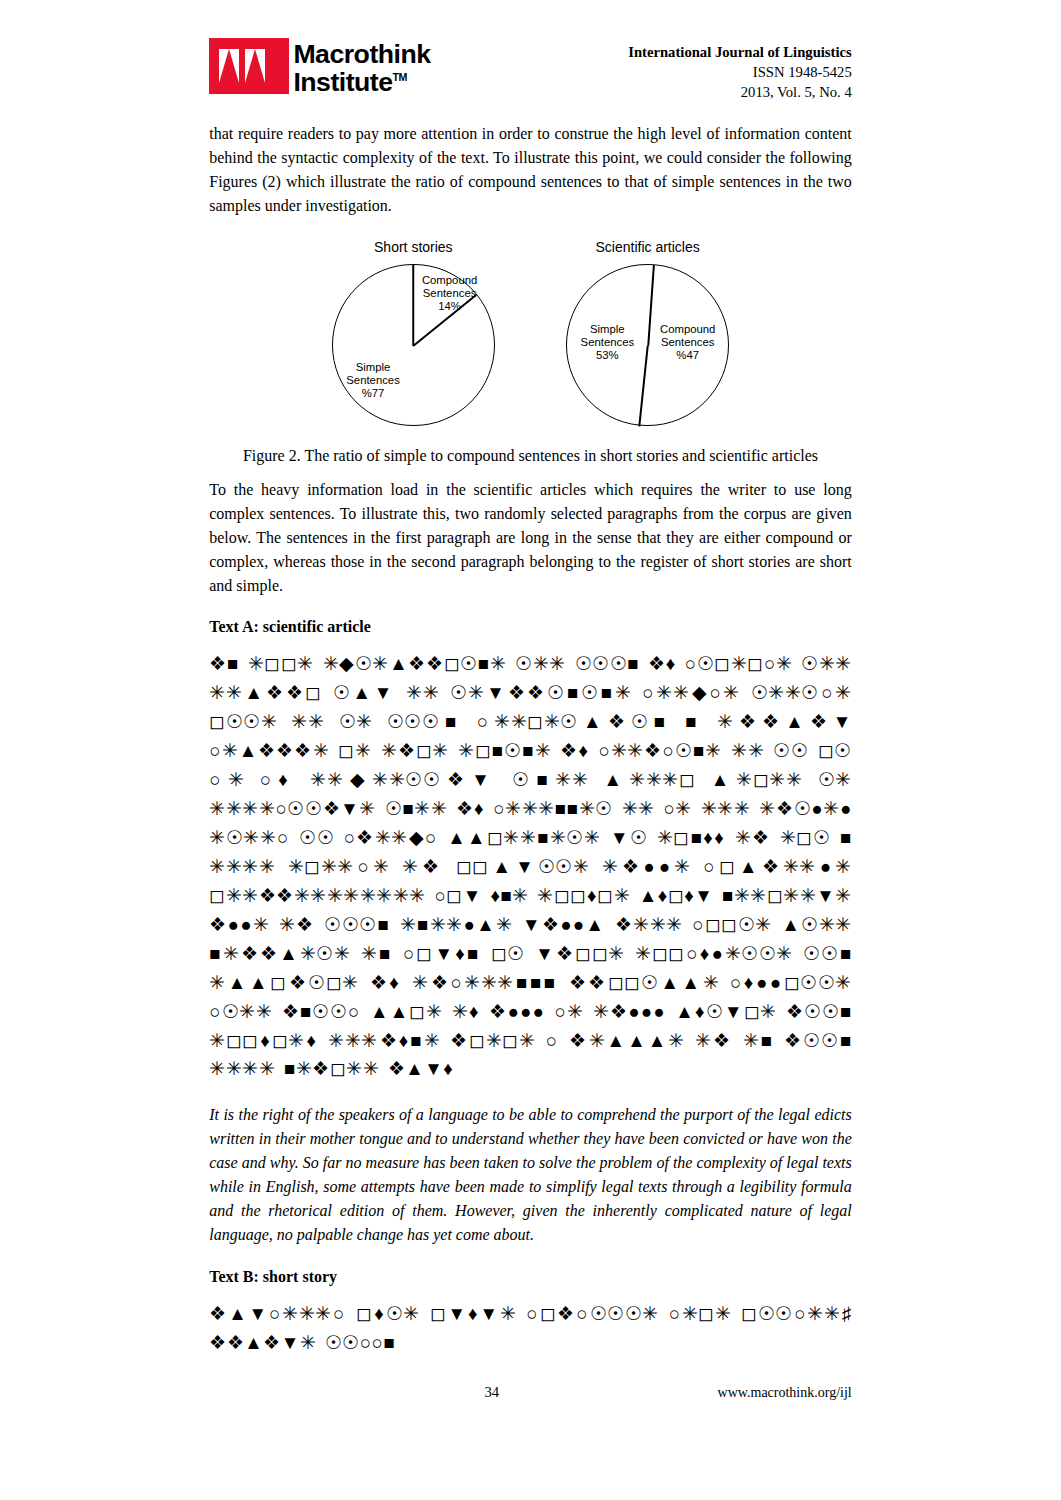Macrothink InstituteTM
International Journal of Linguistics
ISSN 1948-5425
2013, Vol. 5, No. 4
that require readers to pay more attention in order to construe the high level of information content behind the syntactic complexity of the text. To illustrate this point, we could consider the following Figures (2) which illustrate the ratio of compound sentences to that of simple sentences in the two samples under investigation.
Short stories
Compound
Sentences
14%
Simple
Sentences
%77
Scientific articles
Simple
Sentences
53%
Compound
Sentences
%47
Figure 2. The ratio of simple to compound sentences in short stories and scientific articles
To the heavy information load in the scientific articles which requires the writer to use long complex sentences. To illustrate this, two randomly selected paragraphs from the corpus are given below. The sentences in the first paragraph are long in the sense that they are either compound or complex, whereas those in the second paragraph belonging to the register of short stories are short and simple.
Text A: scientific article
❖■ ✳◻◻✳ ✳◆☉✳▲❖❖◻☉■✳ ☉✳✳ ☉☉☉■ ❖♦ ○☉◻✳◻○✳ ☉✳✳ ✳✳▲❖❖◻ ☉▲▼ ✳✳ ☉✳▼❖❖☉■☉■✳ ○✳✳◆○✳ ☉✳✳☉○✳ ◻☉☉✳ ✳✳ ☉✳ ☉☉☉■ ○✳✳◻✳☉▲❖☉■ ■ ✳❖❖▲❖▼ ○✳▲❖❖❖✳ ◻✳ ✳❖◻✳ ✳◻■☉■✳ ❖♦ ○✳✳❖○☉■✳ ✳✳ ☉☉ ◻☉ ○✳ ○♦ ✳✳◆✳✳☉☉❖▼ ☉■✳✳ ▲✳✳✳◻ ▲✳◻✳✳ ☉✳ ✳✳✳✳○☉☉❖▼✳ ☉■✳✳ ❖♦ ○✳✳✳■■✳☉ ✳✳ ○✳ ✳✳✳ ✳❖☉●✳● ✳☉✳✳○ ☉☉ ○❖✳✳◆○ ▲▲◻✳✳■✳☉✳ ▼☉ ✳◻■♦♦ ✳❖ ✳◻☉ ■ ✳✳✳✳ ✳◻✳✳○✳ ✳❖ ◻◻▲▼☉☉✳ ✳❖●●✳ ○◻▲❖✳✳●✳ ◻✳✳❖❖✳✳✳✳✳✳✳✳ ○◻▼ ♦■✳ ✳◻◻♦◻✳ ▲♦◻♦▼ ■✳✳◻✳✳▼✳ ❖●●✳ ✳❖ ☉☉☉■ ✳■✳✳●▲✳ ▼❖●●▲ ❖✳✳✳ ○◻◻☉✳ ▲☉✳✳ ■✳❖❖▲✳☉✳ ✳■ ○◻▼♦■ ◻☉ ▼❖◻◻✳ ✳◻◻○♦●✳☉☉✳ ☉☉■ ✳▲▲◻❖☉◻✳ ❖♦ ✳❖○✳✳✳■■■ ❖❖◻◻☉▲▲✳ ○♦●●◻☉☉✳ ○☉✳✳ ❖■☉☉○ ▲▲◻✳ ✳♦ ❖●●● ○✳ ✳❖●●● ▲♦☉▼◻✳ ❖☉☉■ ✳◻◻♦◻✳♦ ✳✳✳❖♦■✳ ❖◻✳◻✳ ○ ❖✳▲▲▲✳ ✳❖ ✳■ ❖☉☉■ ✳✳✳✳ ■✳❖◻✳✳ ❖▲▼♦
It is the right of the speakers of a language to be able to comprehend the purport of the legal edicts written in their mother tongue and to understand whether they have been convicted or have won the case and why. So far no measure has been taken to solve the problem of the complexity of legal texts while in English, some attempts have been made to simplify legal texts through a legibility formula and the rhetorical edition of them. However, given the inherently complicated nature of legal language, no palpable change has yet come about.
Text B: short story
❖▲▼○✳✳✳○ ◻♦☉✳ ◻▼♦▼✳ ○◻❖○☉☉☉✳ ○✳◻✳ ◻☉☉○✳✳♯ ❖❖▲❖▼✳ ☉☉○○■
34
www.macrothink.org/ijl